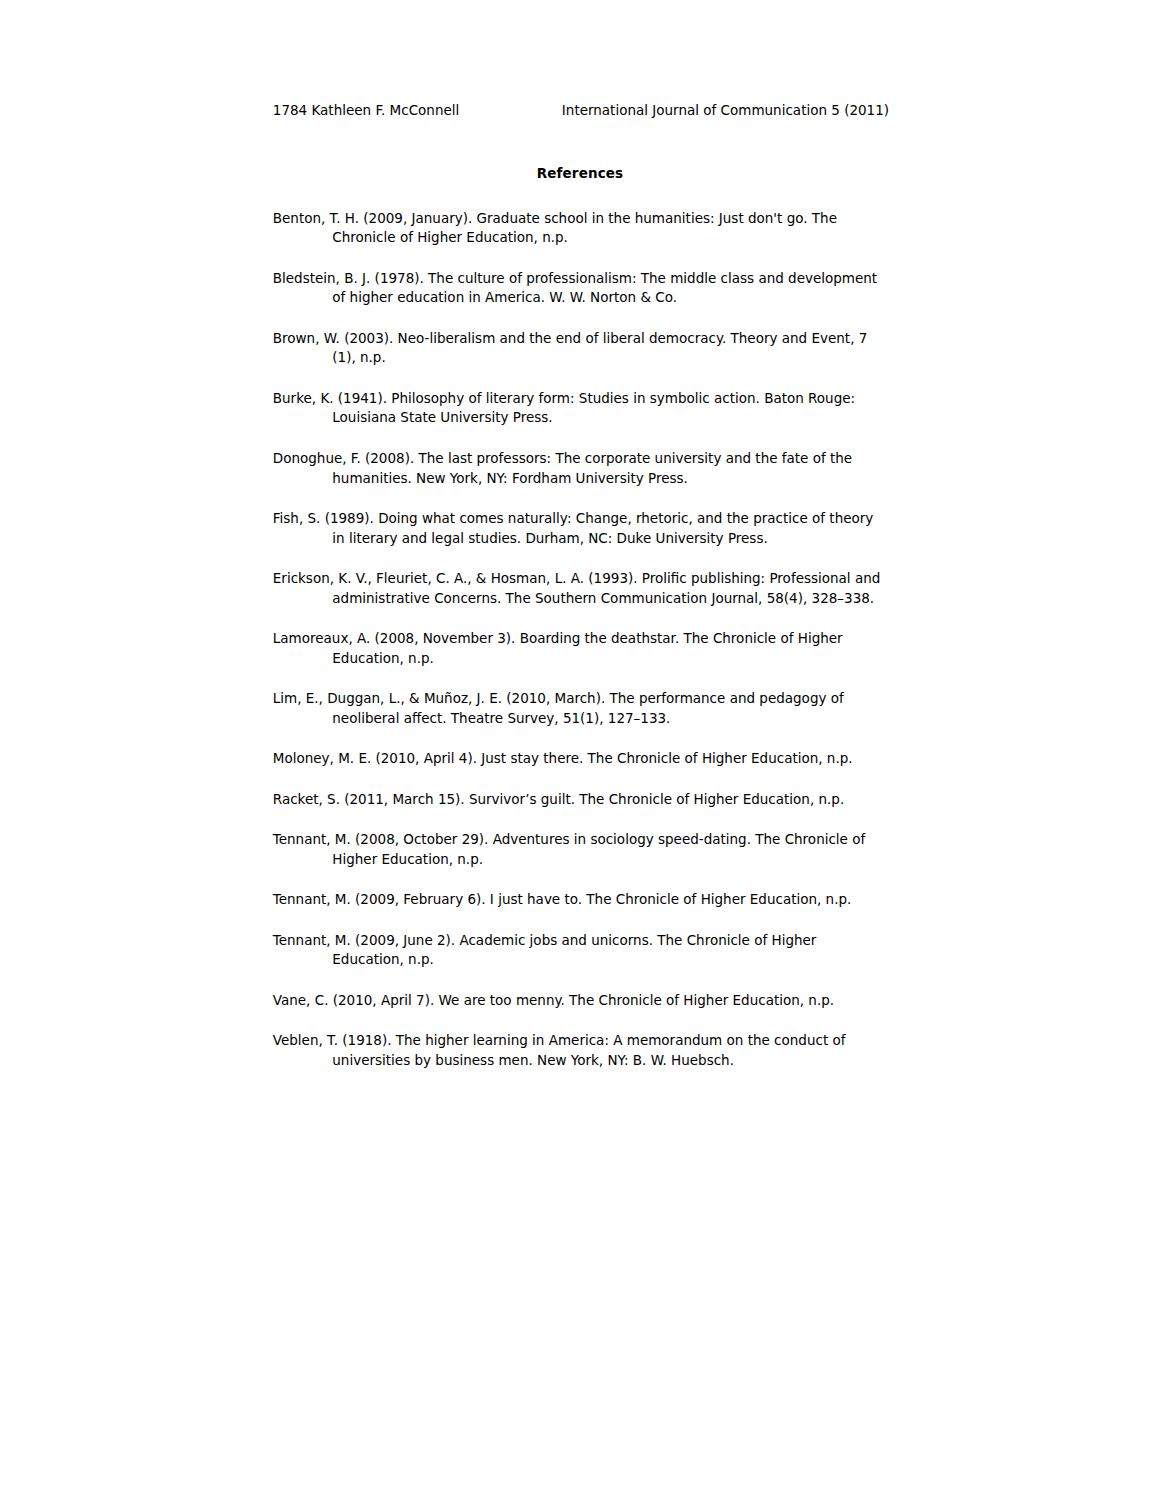1784 Kathleen F. McConnell International Journal of Communication 5 (2011)
References
Benton, T. H. (2009, January). Graduate school in the humanities: Just don't go. The Chronicle of Higher Education, n.p.
Bledstein, B. J. (1978). The culture of professionalism: The middle class and development of higher education in America. W. W. Norton & Co.
Brown, W. (2003). Neo-liberalism and the end of liberal democracy. Theory and Event, 7 (1), n.p.
Burke, K. (1941). Philosophy of literary form: Studies in symbolic action. Baton Rouge: Louisiana State University Press.
Donoghue, F. (2008). The last professors: The corporate university and the fate of the humanities. New York, NY: Fordham University Press.
Fish, S. (1989). Doing what comes naturally: Change, rhetoric, and the practice of theory in literary and legal studies. Durham, NC: Duke University Press.
Erickson, K. V., Fleuriet, C. A., & Hosman, L. A. (1993). Prolific publishing: Professional and administrative Concerns. The Southern Communication Journal, 58(4), 328–338.
Lamoreaux, A. (2008, November 3). Boarding the deathstar. The Chronicle of Higher Education, n.p.
Lim, E., Duggan, L., & Muñoz, J. E. (2010, March). The performance and pedagogy of neoliberal affect. Theatre Survey, 51(1), 127–133.
Moloney, M. E. (2010, April 4). Just stay there. The Chronicle of Higher Education, n.p.
Racket, S. (2011, March 15). Survivor’s guilt. The Chronicle of Higher Education, n.p.
Tennant, M. (2008, October 29). Adventures in sociology speed-dating. The Chronicle of Higher Education, n.p.
Tennant, M. (2009, February 6). I just have to. The Chronicle of Higher Education, n.p.
Tennant, M. (2009, June 2). Academic jobs and unicorns. The Chronicle of Higher Education, n.p.
Vane, C. (2010, April 7). We are too menny. The Chronicle of Higher Education, n.p.
Veblen, T. (1918). The higher learning in America: A memorandum on the conduct of universities by business men. New York, NY: B. W. Huebsch.